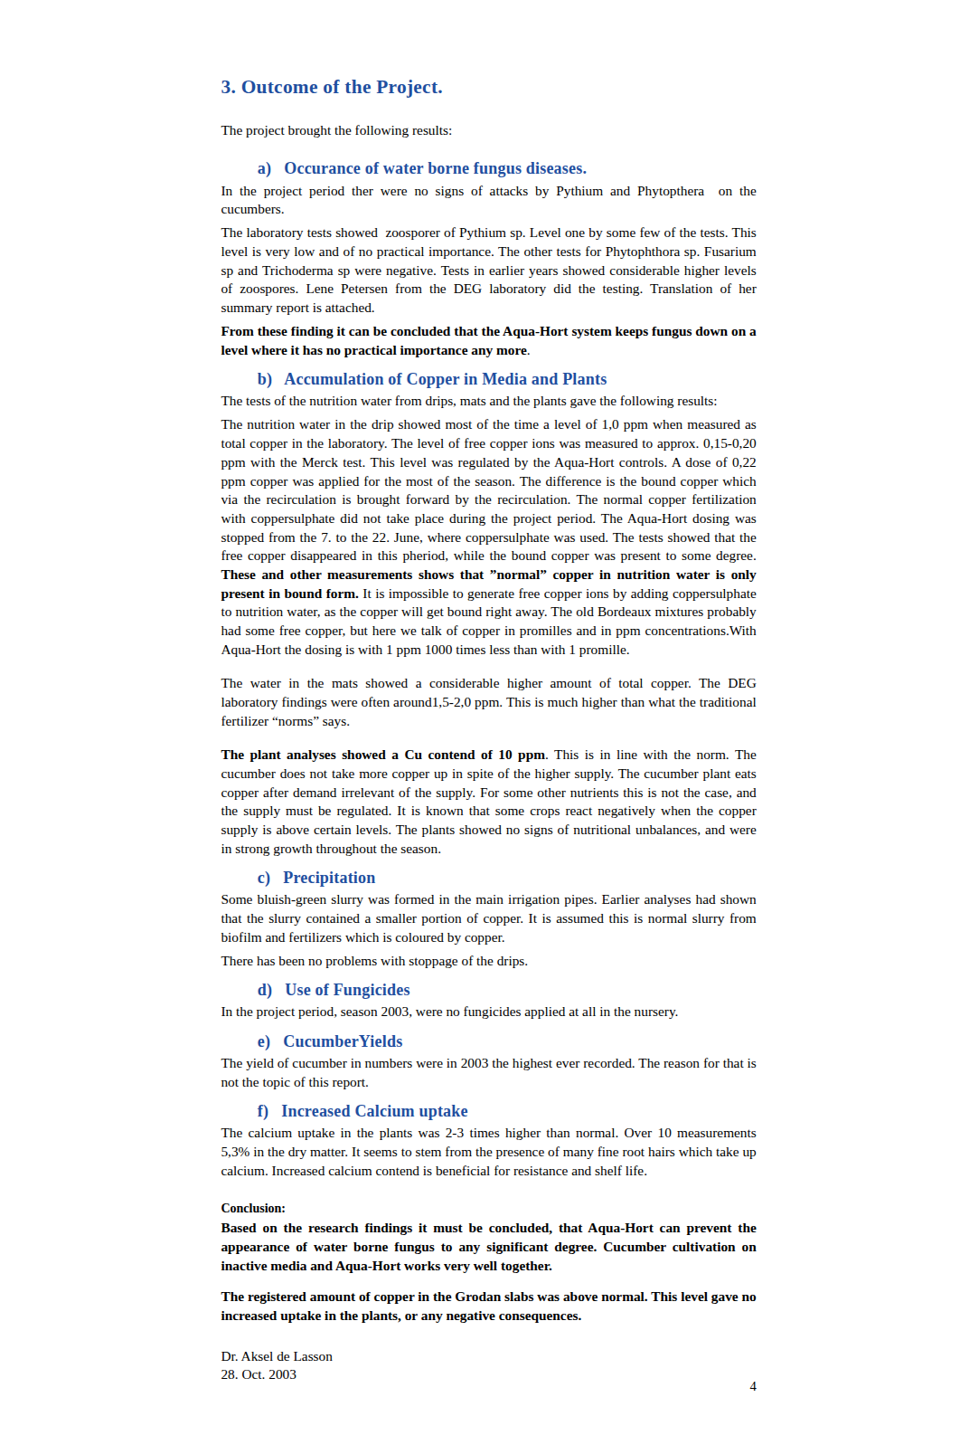3. Outcome of the Project.
The project brought the following results:
a) Occurance of water borne fungus diseases.
In the project period ther were no signs of attacks by Pythium and Phytopthera on the cucumbers.
The laboratory tests showed zoosporer of Pythium sp. Level one by some few of the tests. This level is very low and of no practical importance. The other tests for Phytophthora sp. Fusarium sp and Trichoderma sp were negative. Tests in earlier years showed considerable higher levels of zoospores. Lene Petersen from the DEG laboratory did the testing. Translation of her summary report is attached.
From these finding it can be concluded that the Aqua-Hort system keeps fungus down on a level where it has no practical importance any more.
b) Accumulation of Copper in Media and Plants
The tests of the nutrition water from drips, mats and the plants gave the following results:
The nutrition water in the drip showed most of the time a level of 1,0 ppm when measured as total copper in the laboratory. The level of free copper ions was measured to approx. 0,15-0,20 ppm with the Merck test. This level was regulated by the Aqua-Hort controls. A dose of 0,22 ppm copper was applied for the most of the season. The difference is the bound copper which via the recirculation is brought forward by the recirculation. The normal copper fertilization with coppersulphate did not take place during the project period. The Aqua-Hort dosing was stopped from the 7. to the 22. June, where coppersulphate was used. The tests showed that the free copper disappeared in this pheriod, while the bound copper was present to some degree. These and other measurements shows that ”normal” copper in nutrition water is only present in bound form. It is impossible to generate free copper ions by adding coppersulphate to nutrition water, as the copper will get bound right away. The old Bordeaux mixtures probably had some free copper, but here we talk of copper in promilles and in ppm concentrations.With Aqua-Hort the dosing is with 1 ppm 1000 times less than with 1 promille.
The water in the mats showed a considerable higher amount of total copper. The DEG laboratory findings were often around1,5-2,0 ppm. This is much higher than what the traditional fertilizer “norms” says.
The plant analyses showed a Cu contend of 10 ppm. This is in line with the norm. The cucumber does not take more copper up in spite of the higher supply. The cucumber plant eats copper after demand irrelevant of the supply. For some other nutrients this is not the case, and the supply must be regulated. It is known that some crops react negatively when the copper supply is above certain levels. The plants showed no signs of nutritional unbalances, and were in strong growth throughout the season.
c) Precipitation
Some bluish-green slurry was formed in the main irrigation pipes. Earlier analyses had shown that the slurry contained a smaller portion of copper. It is assumed this is normal slurry from biofilm and fertilizers which is coloured by copper.
There has been no problems with stoppage of the drips.
d) Use of Fungicides
In the project period, season 2003, were no fungicides applied at all in the nursery.
e) CucumberYields
The yield of cucumber in numbers were in 2003 the highest ever recorded. The reason for that is not the topic of this report.
f) Increased Calcium uptake
The calcium uptake in the plants was 2-3 times higher than normal. Over 10 measurements 5,3% in the dry matter. It seems to stem from the presence of many fine root hairs which take up calcium. Increased calcium contend is beneficial for resistance and shelf life.
Conclusion:
Based on the research findings it must be concluded, that Aqua-Hort can prevent the appearance of water borne fungus to any significant degree. Cucumber cultivation on inactive media and Aqua-Hort works very well together.
The registered amount of copper in the Grodan slabs was above normal. This level gave no increased uptake in the plants, or any negative consequences.
Dr. Aksel de Lasson
28. Oct. 2003
4